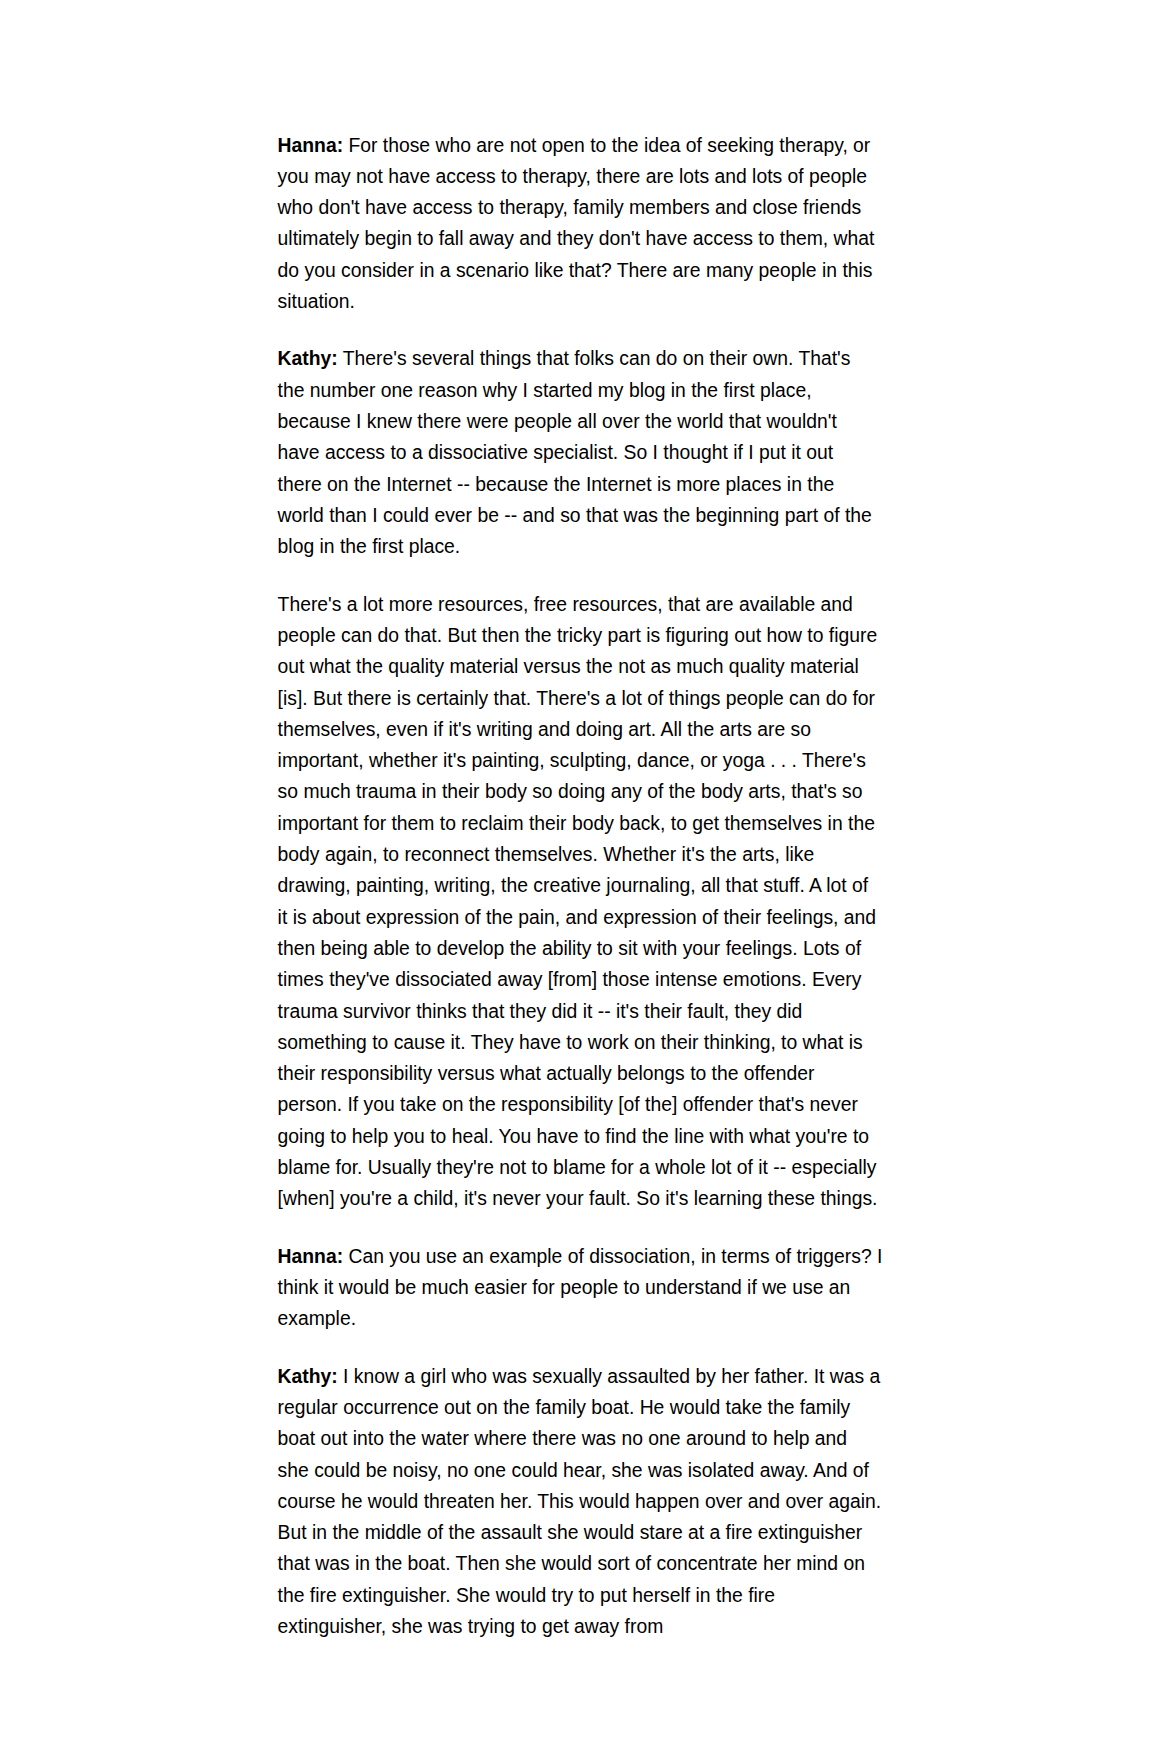Hanna: For those who are not open to the idea of seeking therapy, or you may not have access to therapy, there are lots and lots of people who don't have access to therapy, family members and close friends ultimately begin to fall away and they don't have access to them, what do you consider in a scenario like that? There are many people in this situation.
Kathy: There's several things that folks can do on their own. That's the number one reason why I started my blog in the first place, because I knew there were people all over the world that wouldn't have access to a dissociative specialist. So I thought if I put it out there on the Internet -- because the Internet is more places in the world than I could ever be -- and so that was the beginning part of the blog in the first place.
There's a lot more resources, free resources, that are available and people can do that. But then the tricky part is figuring out how to figure out what the quality material versus the not as much quality material [is]. But there is certainly that. There's a lot of things people can do for themselves, even if it's writing and doing art. All the arts are so important, whether it's painting, sculpting, dance, or yoga . . . There's so much trauma in their body so doing any of the body arts, that's so important for them to reclaim their body back, to get themselves in the body again, to reconnect themselves. Whether it's the arts, like drawing, painting, writing, the creative journaling, all that stuff. A lot of it is about expression of the pain, and expression of their feelings, and then being able to develop the ability to sit with your feelings. Lots of times they've dissociated away [from] those intense emotions. Every trauma survivor thinks that they did it -- it's their fault, they did something to cause it. They have to work on their thinking, to what is their responsibility versus what actually belongs to the offender person. If you take on the responsibility [of the] offender that's never going to help you to heal. You have to find the line with what you're to blame for. Usually they're not to blame for a whole lot of it -- especially [when] you're a child, it's never your fault. So it's learning these things.
Hanna: Can you use an example of dissociation, in terms of triggers? I think it would be much easier for people to understand if we use an example.
Kathy: I know a girl who was sexually assaulted by her father. It was a regular occurrence out on the family boat. He would take the family boat out into the water where there was no one around to help and she could be noisy, no one could hear, she was isolated away. And of course he would threaten her. This would happen over and over again. But in the middle of the assault she would stare at a fire extinguisher that was in the boat. Then she would sort of concentrate her mind on the fire extinguisher. She would try to put herself in the fire extinguisher, she was trying to get away from